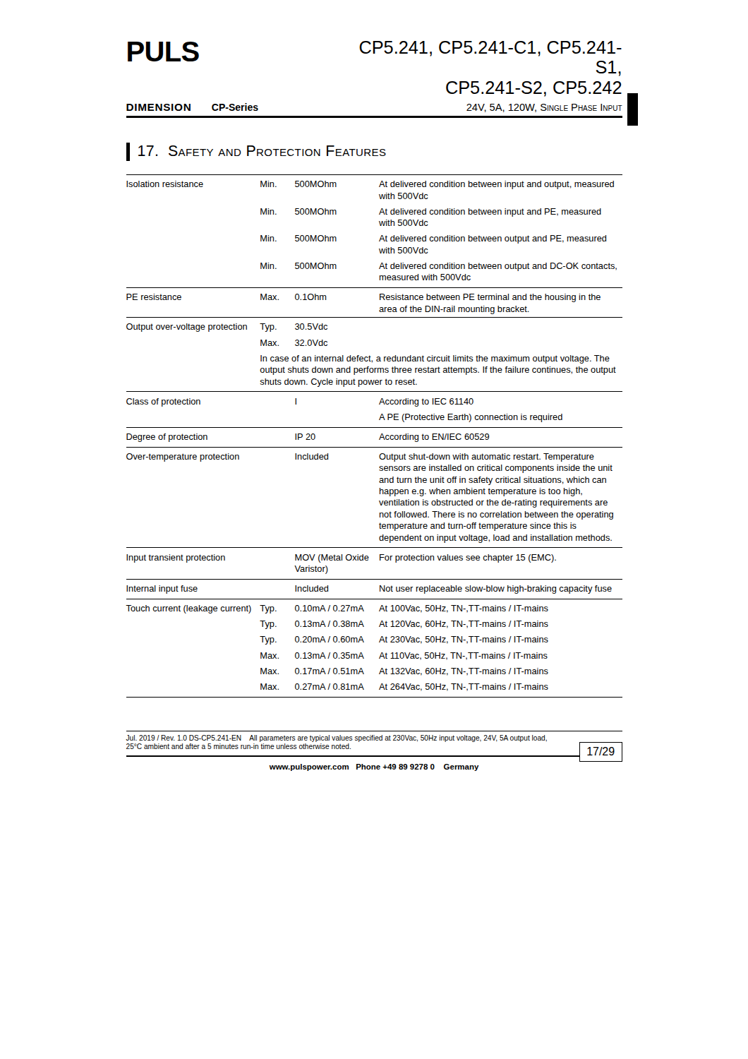PULS
CP5.241, CP5.241-C1, CP5.241-S1,
CP5.241-S2, CP5.242
DIMENSION CP-Series
24V, 5A, 120W, Single Phase Input
17. Safety and Protection Features
| Isolation resistance | Min. | 500MOhm | At delivered condition between input and output, measured with 500Vdc |
| | Min. | 500MOhm | At delivered condition between input and PE, measured with 500Vdc |
| | Min. | 500MOhm | At delivered condition between output and PE, measured with 500Vdc |
| | Min. | 500MOhm | At delivered condition between output and DC-OK contacts, measured with 500Vdc |
| PE resistance | Max. | 0.1Ohm | Resistance between PE terminal and the housing in the area of the DIN-rail mounting bracket. |
| Output over-voltage protection | Typ. | 30.5Vdc | |
| | Max. | 32.0Vdc | |
| | In case of an internal defect, a redundant circuit limits the maximum output voltage. The output shuts down and performs three restart attempts. If the failure continues, the output shuts down. Cycle input power to reset. |
| Class of protection | | I | According to IEC 61140 |
| | | | A PE (Protective Earth) connection is required |
| Degree of protection | | IP 20 | According to EN/IEC 60529 |
| Over-temperature protection | | Included | Output shut-down with automatic restart. Temperature sensors are installed on critical components inside the unit and turn the unit off in safety critical situations, which can happen e.g. when ambient temperature is too high, ventilation is obstructed or the de-rating requirements are not followed. There is no correlation between the operating temperature and turn-off temperature since this is dependent on input voltage, load and installation methods. |
| Input transient protection | | MOV (Metal Oxide Varistor) | For protection values see chapter 15 (EMC). |
| Internal input fuse | | Included | Not user replaceable slow-blow high-braking capacity fuse |
| Touch current (leakage current) | Typ. | 0.10mA / 0.27mA | At 100Vac, 50Hz, TN-,TT-mains / IT-mains |
| | Typ. | 0.13mA / 0.38mA | At 120Vac, 60Hz, TN-,TT-mains / IT-mains |
| | Typ. | 0.20mA / 0.60mA | At 230Vac, 50Hz, TN-,TT-mains / IT-mains |
| | Max. | 0.13mA / 0.35mA | At 110Vac, 50Hz, TN-,TT-mains / IT-mains |
| | Max. | 0.17mA / 0.51mA | At 132Vac, 60Hz, TN-,TT-mains / IT-mains |
| | Max. | 0.27mA / 0.81mA | At 264Vac, 50Hz, TN-,TT-mains / IT-mains |
Jul. 2019 / Rev. 1.0 DS-CP5.241-EN All parameters are typical values specified at 230Vac, 50Hz input voltage, 24V, 5A output load, 25°C ambient and after a 5 minutes run-in time unless otherwise noted.
www.pulspower.com Phone +49 89 9278 0 Germany
17/29